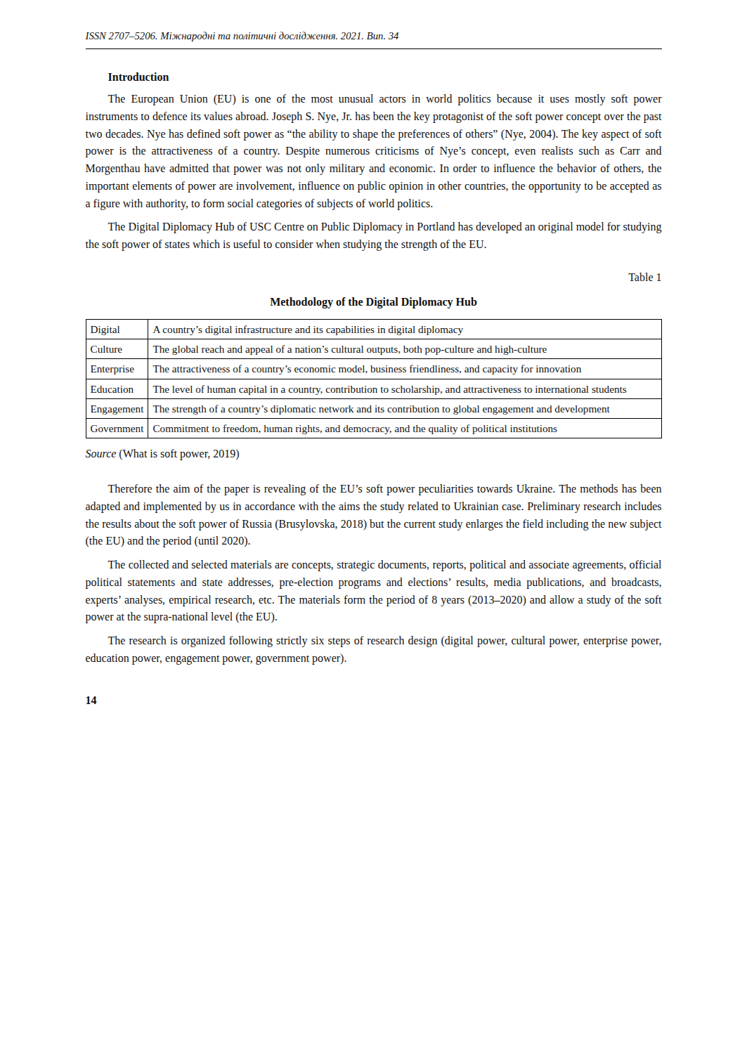ISSN 2707–5206. Міжнародні та політичні дослідження. 2021. Вип. 34
Introduction
The European Union (EU) is one of the most unusual actors in world politics because it uses mostly soft power instruments to defence its values abroad. Joseph S. Nye, Jr. has been the key protagonist of the soft power concept over the past two decades. Nye has defined soft power as “the ability to shape the preferences of others” (Nye, 2004). The key aspect of soft power is the attractiveness of a country. Despite numerous criticisms of Nye’s concept, even realists such as Carr and Morgenthau have admitted that power was not only military and economic. In order to influence the behavior of others, the important elements of power are involvement, influence on public opinion in other countries, the opportunity to be accepted as a figure with authority, to form social categories of subjects of world politics.
The Digital Diplomacy Hub of USC Centre on Public Diplomacy in Portland has developed an original model for studying the soft power of states which is useful to consider when studying the strength of the EU.
Table 1
Methodology of the Digital Diplomacy Hub
| Digital | A country’s digital infrastructure and its capabilities in digital diplomacy |
| Culture | The global reach and appeal of a nation’s cultural outputs, both pop-culture and high-culture |
| Enterprise | The attractiveness of a country’s economic model, business friendliness, and capacity for innovation |
| Education | The level of human capital in a country, contribution to scholarship, and attractiveness to international students |
| Engagement | The strength of a country’s diplomatic network and its contribution to global engagement and development |
| Government | Commitment to freedom, human rights, and democracy, and the quality of political institutions |
Source (What is soft power, 2019)
Therefore the aim of the paper is revealing of the EU’s soft power peculiarities towards Ukraine. The methods has been adapted and implemented by us in accordance with the aims the study related to Ukrainian case. Preliminary research includes the results about the soft power of Russia (Brusylovska, 2018) but the current study enlarges the field including the new subject (the EU) and the period (until 2020).
The collected and selected materials are concepts, strategic documents, reports, political and associate agreements, official political statements and state addresses, pre-election programs and elections’ results, media publications, and broadcasts, experts’ analyses, empirical research, etc. The materials form the period of 8 years (2013–2020) and allow a study of the soft power at the supra-national level (the EU).
The research is organized following strictly six steps of research design (digital power, cultural power, enterprise power, education power, engagement power, government power).
14